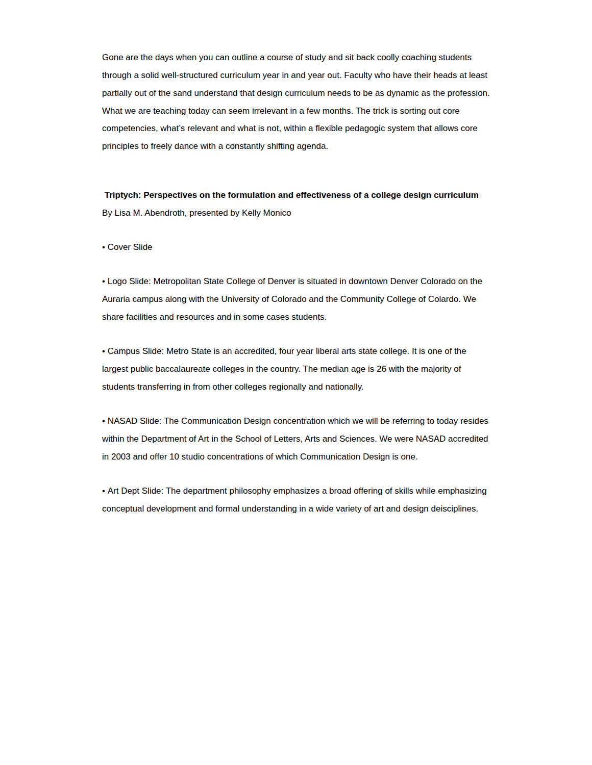Gone are the days when you can outline a course of study and sit back coolly coaching students through a solid well-structured curriculum year in and year out. Faculty who have their heads at least partially out of the sand understand that design curriculum needs to be as dynamic as the profession. What we are teaching today can seem irrelevant in a few months. The trick is sorting out core competencies, what’s relevant and what is not, within a flexible pedagogic system that allows core principles to freely dance with a constantly shifting agenda.
Triptych: Perspectives on the formulation and effectiveness of a college design curriculum
By Lisa M. Abendroth, presented by Kelly Monico
Cover Slide
Logo Slide: Metropolitan State College of Denver is situated in downtown Denver Colorado on the Auraria campus along with the University of Colorado and the Community College of Colardo. We share facilities and resources and in some cases students.
Campus Slide: Metro State is an accredited, four year liberal arts state college. It is one of the largest public baccalaureate colleges in the country. The median age is 26 with the majority of students transferring in from other colleges regionally and nationally.
NASAD Slide: The Communication Design concentration which we will be referring to today resides within the Department of Art in the School of Letters, Arts and Sciences. We were NASAD accredited in 2003 and offer 10 studio concentrations of which Communication Design is one.
Art Dept Slide: The department philosophy emphasizes a broad offering of skills while emphasizing conceptual development and formal understanding in a wide variety of art and design deisciplines.